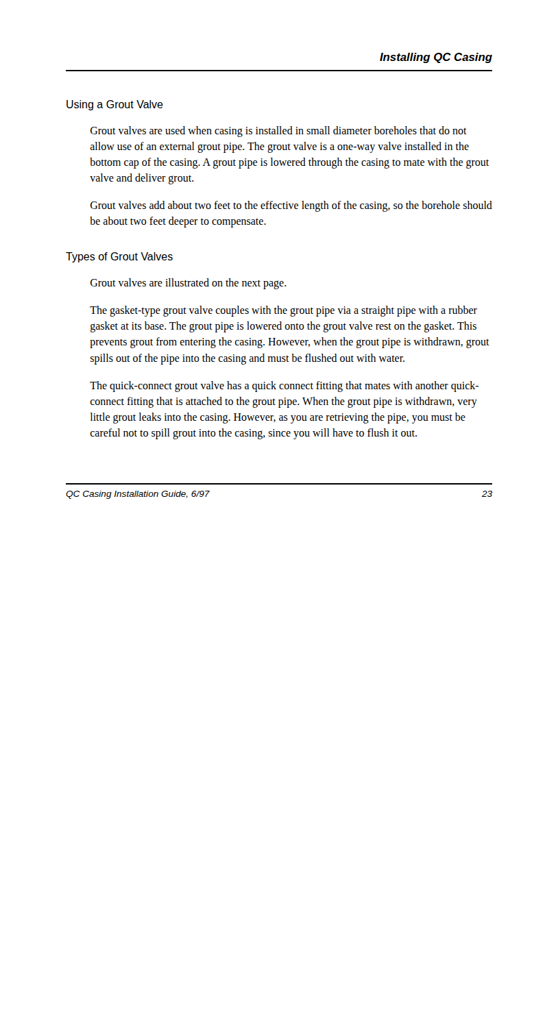Installing QC Casing
Using a Grout Valve
Grout valves are used when casing is installed in small diameter boreholes that do not allow use of an external grout pipe. The grout valve is a one-way valve installed in the bottom cap of the casing. A grout pipe is lowered through the casing to mate with the grout valve and deliver grout.
Grout valves add about two feet to the effective length of the casing, so the borehole should be about two feet deeper to compensate.
Types of Grout Valves
Grout valves are illustrated on the next page.
The gasket-type grout valve couples with the grout pipe via a straight pipe with a rubber gasket at its base. The grout pipe is lowered onto the grout valve rest on the gasket. This prevents grout from entering the casing. However, when the grout pipe is withdrawn, grout spills out of the pipe into the casing and must be flushed out with water.
The quick-connect grout valve has a quick connect fitting that mates with another quick-connect fitting that is attached to the grout pipe. When the grout pipe is withdrawn, very little grout leaks into the casing. However, as you are retrieving the pipe, you must be careful not to spill grout into the casing, since you will have to flush it out.
QC Casing Installation Guide, 6/97 23